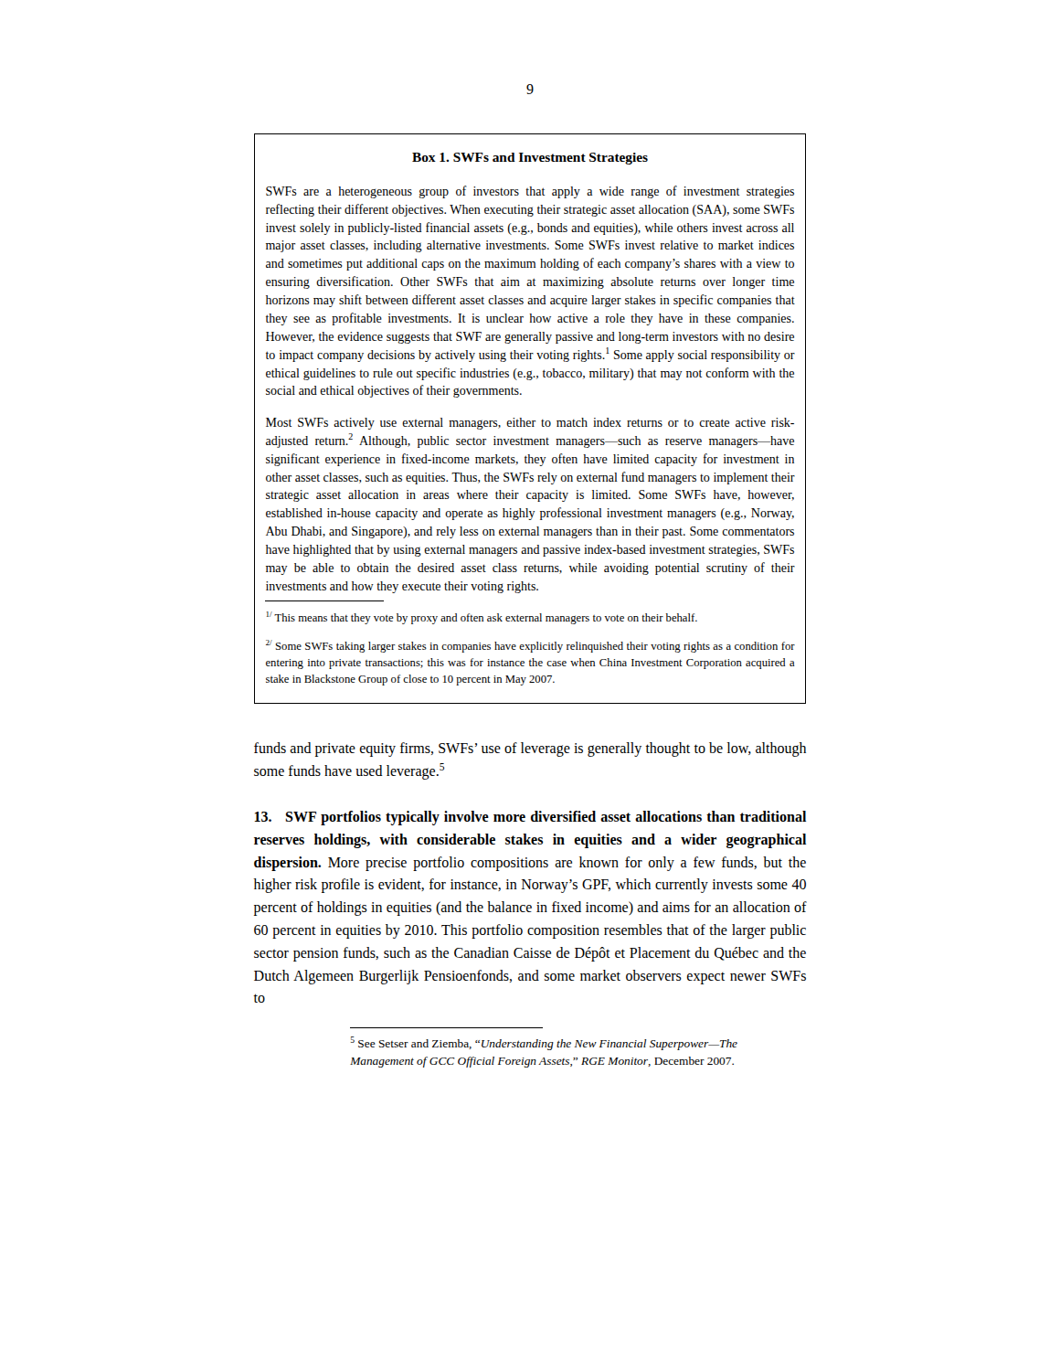9
Box 1. SWFs and Investment Strategies
SWFs are a heterogeneous group of investors that apply a wide range of investment strategies reflecting their different objectives. When executing their strategic asset allocation (SAA), some SWFs invest solely in publicly-listed financial assets (e.g., bonds and equities), while others invest across all major asset classes, including alternative investments. Some SWFs invest relative to market indices and sometimes put additional caps on the maximum holding of each company’s shares with a view to ensuring diversification. Other SWFs that aim at maximizing absolute returns over longer time horizons may shift between different asset classes and acquire larger stakes in specific companies that they see as profitable investments. It is unclear how active a role they have in these companies. However, the evidence suggests that SWF are generally passive and long-term investors with no desire to impact company decisions by actively using their voting rights.1 Some apply social responsibility or ethical guidelines to rule out specific industries (e.g., tobacco, military) that may not conform with the social and ethical objectives of their governments.
Most SWFs actively use external managers, either to match index returns or to create active risk-adjusted return.2 Although, public sector investment managers—such as reserve managers—have significant experience in fixed-income markets, they often have limited capacity for investment in other asset classes, such as equities. Thus, the SWFs rely on external fund managers to implement their strategic asset allocation in areas where their capacity is limited. Some SWFs have, however, established in-house capacity and operate as highly professional investment managers (e.g., Norway, Abu Dhabi, and Singapore), and rely less on external managers than in their past. Some commentators have highlighted that by using external managers and passive index-based investment strategies, SWFs may be able to obtain the desired asset class returns, while avoiding potential scrutiny of their investments and how they execute their voting rights.
1/ This means that they vote by proxy and often ask external managers to vote on their behalf.
2/ Some SWFs taking larger stakes in companies have explicitly relinquished their voting rights as a condition for entering into private transactions; this was for instance the case when China Investment Corporation acquired a stake in Blackstone Group of close to 10 percent in May 2007.
funds and private equity firms, SWFs’ use of leverage is generally thought to be low, although some funds have used leverage.5
13. SWF portfolios typically involve more diversified asset allocations than traditional reserves holdings, with considerable stakes in equities and a wider geographical dispersion. More precise portfolio compositions are known for only a few funds, but the higher risk profile is evident, for instance, in Norway’s GPF, which currently invests some 40 percent of holdings in equities (and the balance in fixed income) and aims for an allocation of 60 percent in equities by 2010. This portfolio composition resembles that of the larger public sector pension funds, such as the Canadian Caisse de Dépôt et Placement du Québec and the Dutch Algemeen Burgerlijk Pensioenfonds, and some market observers expect newer SWFs to
5 See Setser and Ziemba, “Understanding the New Financial Superpower—The Management of GCC Official Foreign Assets,” RGE Monitor, December 2007.